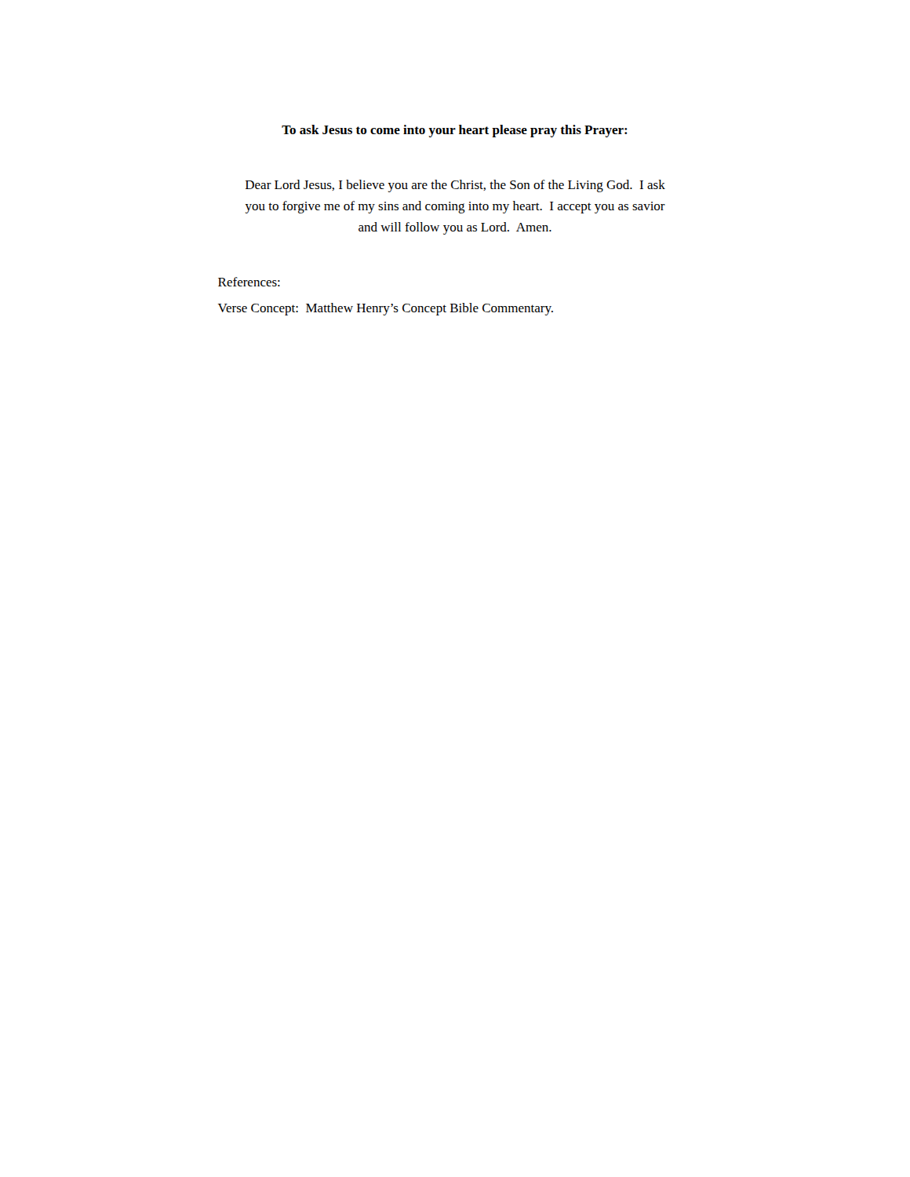To ask Jesus to come into your heart please pray this Prayer:
Dear Lord Jesus, I believe you are the Christ, the Son of the Living God. I ask you to forgive me of my sins and coming into my heart. I accept you as savior and will follow you as Lord. Amen.
References:
Verse Concept: Matthew Henry’s Concept Bible Commentary.